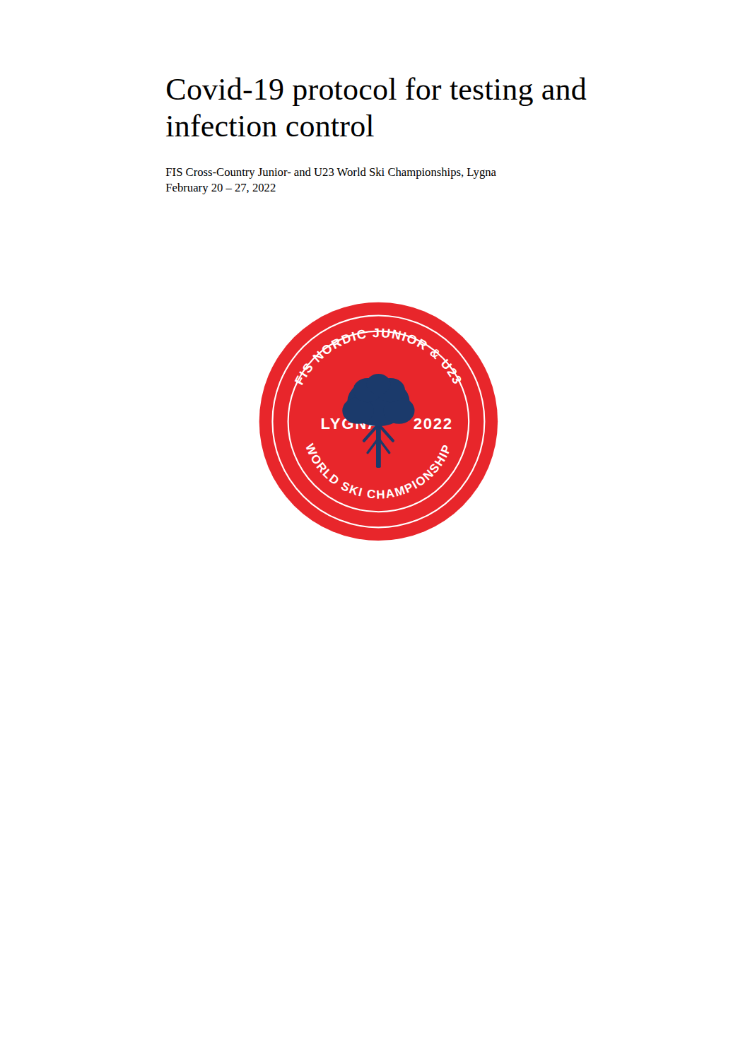Covid-19 protocol for testing and
infection control
FIS Cross-Country Junior- and U23 World Ski Championships, Lygna
February 20 – 27, 2022
FIS NORDIC JUNIOR & U23 WORLD SKI CHAMPIONSHIP LYGNA 2022